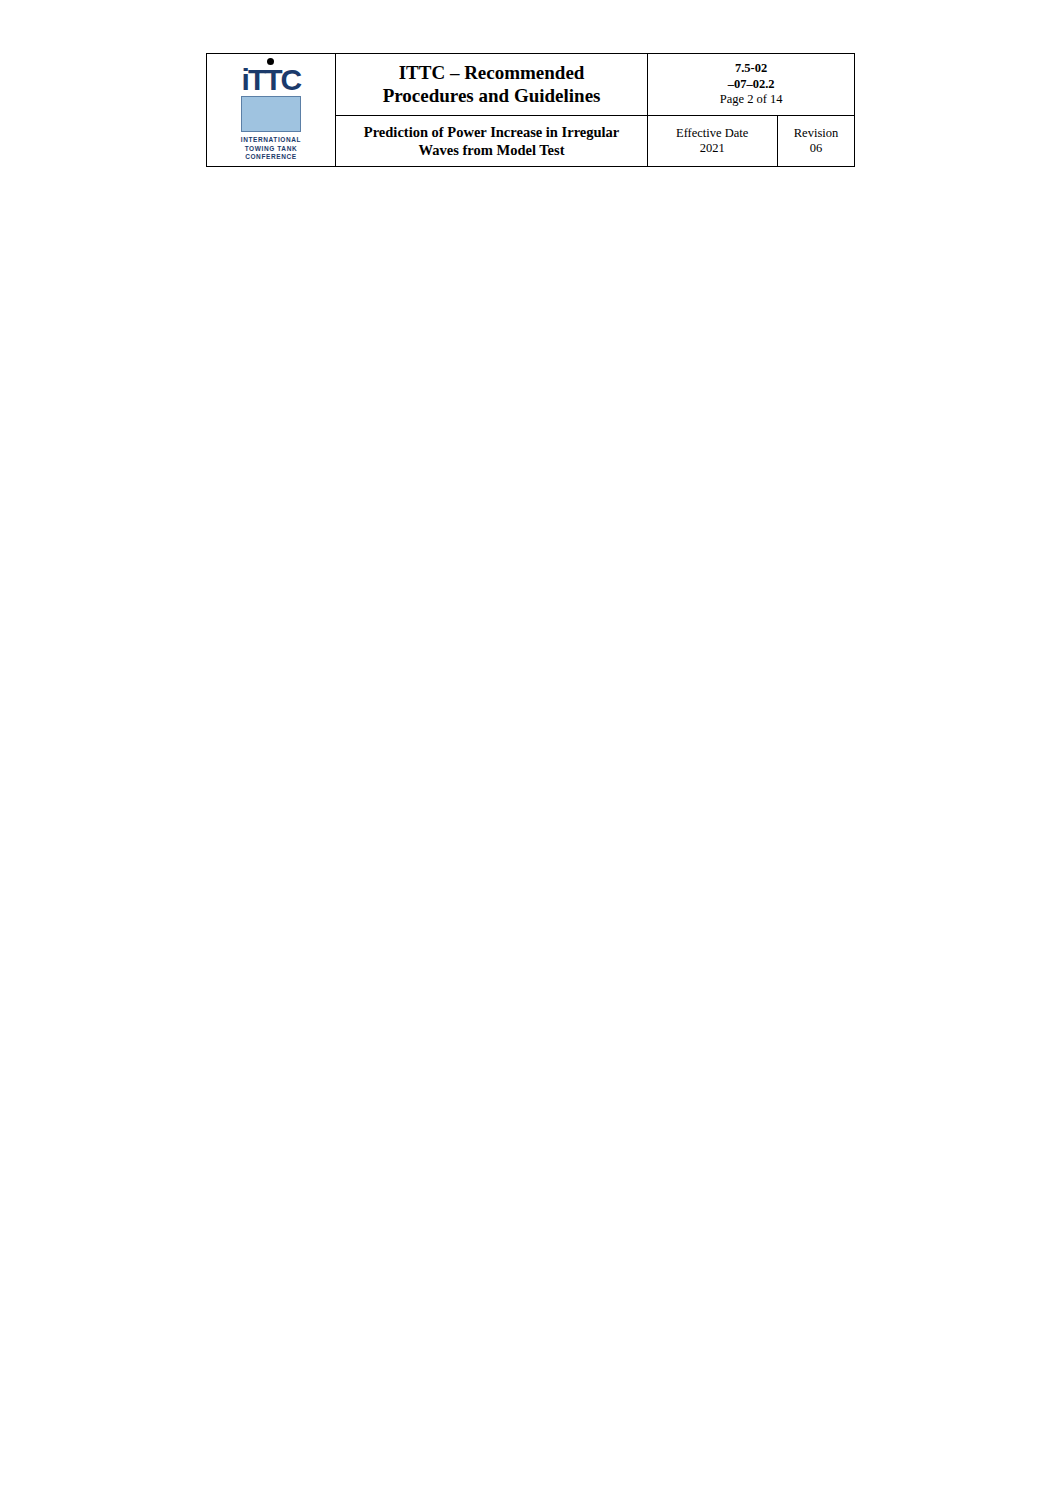| iTTC INTERNATIONAL TOWING TANK CONFERENCE | ITTC – Recommended Procedures and Guidelines | 7.5-02 –07–02.2 Page 2 of 14 |
| Prediction of Power Increase in Irregular Waves from Model Test | Effective Date 2021 | Revision 06 |